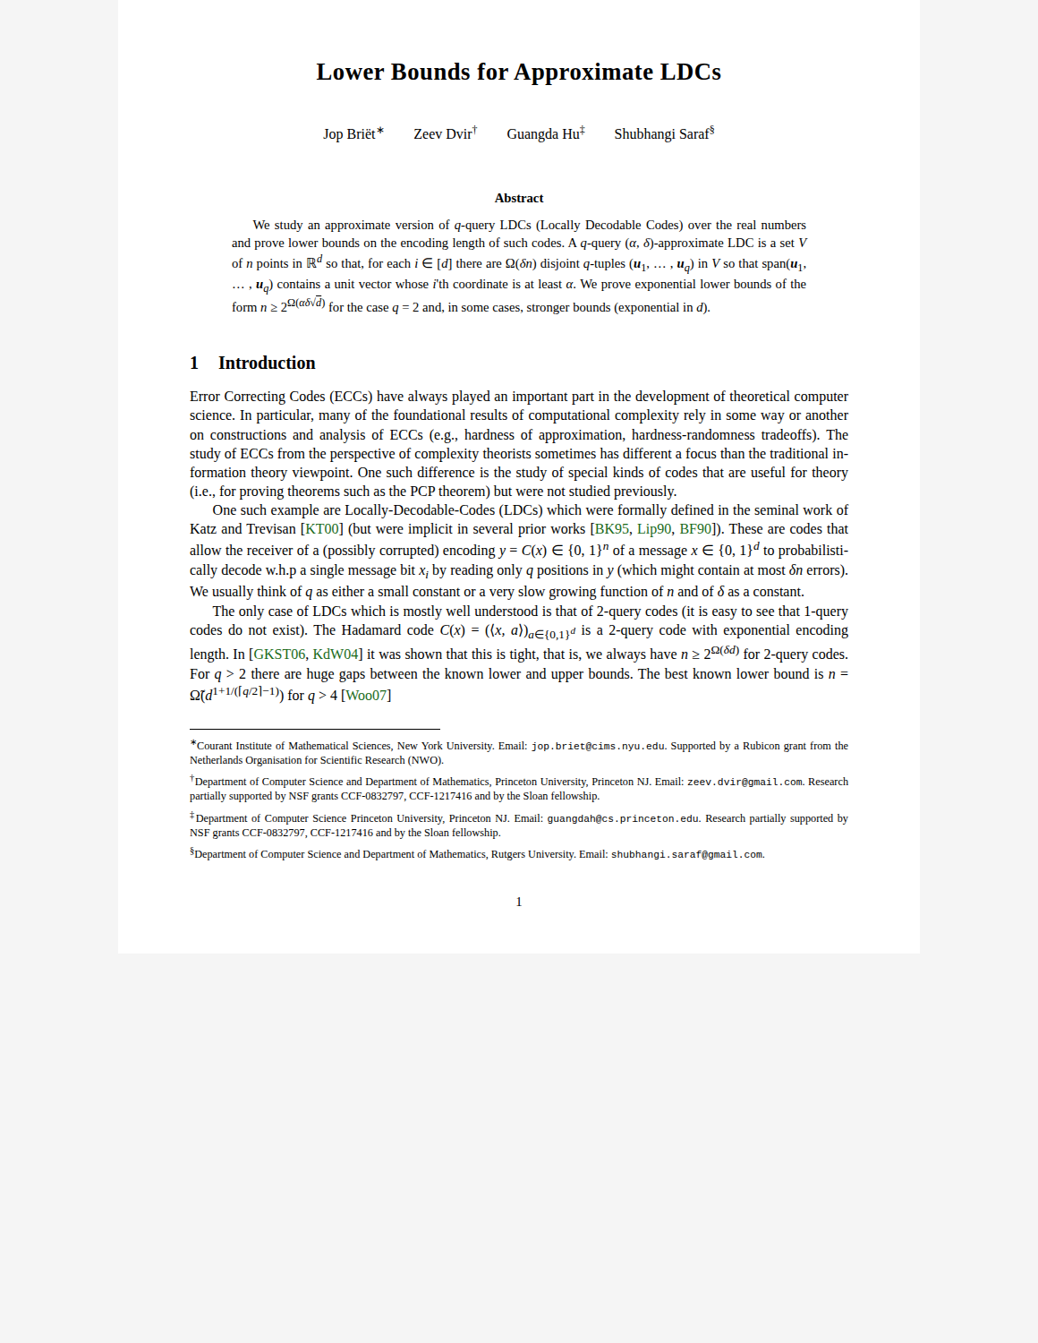Lower Bounds for Approximate LDCs
Jop Briët∗ Zeev Dvir† Guangda Hu‡ Shubhangi Saraf§
Abstract
We study an approximate version of q-query LDCs (Locally Decodable Codes) over the real numbers and prove lower bounds on the encoding length of such codes. A q-query (α, δ)-approximate LDC is a set V of n points in ℝd so that, for each i ∈ [d] there are Ω(δn) disjoint q-tuples (u1, … , uq) in V so that span(u1, … , uq) contains a unit vector whose i'th coordinate is at least α. We prove exponential lower bounds of the form n ≥ 2Ω(αδ√d) for the case q = 2 and, in some cases, stronger bounds (exponential in d).
1 Introduction
Error Correcting Codes (ECCs) have always played an important part in the development of theoretical computer science. In particular, many of the foundational results of computational complexity rely in some way or another on constructions and analysis of ECCs (e.g., hardness of approximation, hardness-randomness tradeoffs). The study of ECCs from the perspective of complexity theorists sometimes has different a focus than the traditional information theory viewpoint. One such difference is the study of special kinds of codes that are useful for theory (i.e., for proving theorems such as the PCP theorem) but were not studied previously.
One such example are Locally-Decodable-Codes (LDCs) which were formally defined in the seminal work of Katz and Trevisan [KT00] (but were implicit in several prior works [BK95, Lip90, BF90]). These are codes that allow the receiver of a (possibly corrupted) encoding y = C(x) ∈ {0, 1}n of a message x ∈ {0, 1}d to probabilistically decode w.h.p a single message bit xi by reading only q positions in y (which might contain at most δn errors). We usually think of q as either a small constant or a very slow growing function of n and of δ as a constant.
The only case of LDCs which is mostly well understood is that of 2-query codes (it is easy to see that 1-query codes do not exist). The Hadamard code C(x) = (⟨x, a⟩)a∈{0,1}d is a 2-query code with exponential encoding length. In [GKST06, KdW04] it was shown that this is tight, that is, we always have n ≥ 2Ω(δd) for 2-query codes. For q > 2 there are huge gaps between the known lower and upper bounds. The best known lower bound is n = Ω̃(d1+1/(⌈q/2⌉−1)) for q > 4 [Woo07]
∗Courant Institute of Mathematical Sciences, New York University. Email: jop.briet@cims.nyu.edu. Supported by a Rubicon grant from the Netherlands Organisation for Scientific Research (NWO).
†Department of Computer Science and Department of Mathematics, Princeton University, Princeton NJ. Email: zeev.dvir@gmail.com. Research partially supported by NSF grants CCF-0832797, CCF-1217416 and by the Sloan fellowship.
‡Department of Computer Science Princeton University, Princeton NJ. Email: guangdah@cs.princeton.edu. Research partially supported by NSF grants CCF-0832797, CCF-1217416 and by the Sloan fellowship.
§Department of Computer Science and Department of Mathematics, Rutgers University. Email: shubhangi.saraf@gmail.com.
1